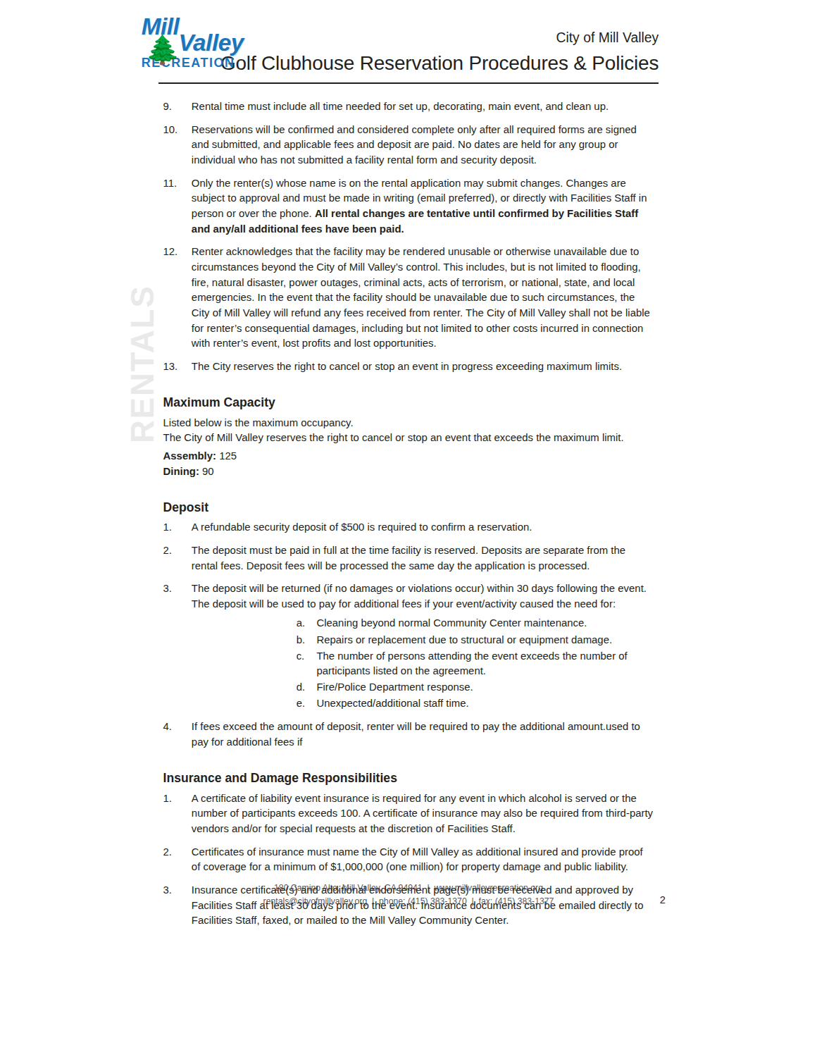RENTALS
🌲 Mill Valley RECREATION
City of Mill Valley
Golf Clubhouse Reservation Procedures & Policies
9. Rental time must include all time needed for set up, decorating, main event, and clean up.
10. Reservations will be confirmed and considered complete only after all required forms are signed and submitted, and applicable fees and deposit are paid. No dates are held for any group or individual who has not submitted a facility rental form and security deposit.
11. Only the renter(s) whose name is on the rental application may submit changes. Changes are subject to approval and must be made in writing (email preferred), or directly with Facilities Staff in person or over the phone. All rental changes are tentative until confirmed by Facilities Staff and any/all additional fees have been paid.
12. Renter acknowledges that the facility may be rendered unusable or otherwise unavailable due to circumstances beyond the City of Mill Valley’s control. This includes, but is not limited to flooding, fire, natural disaster, power outages, criminal acts, acts of terrorism, or national, state, and local emergencies. In the event that the facility should be unavailable due to such circumstances, the City of Mill Valley will refund any fees received from renter. The City of Mill Valley shall not be liable for renter’s consequential damages, including but not limited to other costs incurred in connection with renter’s event, lost profits and lost opportunities.
13. The City reserves the right to cancel or stop an event in progress exceeding maximum limits.
Maximum Capacity
Listed below is the maximum occupancy.
The City of Mill Valley reserves the right to cancel or stop an event that exceeds the maximum limit.
Assembly: 125
Dining: 90
Deposit
1. A refundable security deposit of $500 is required to confirm a reservation.
2. The deposit must be paid in full at the time facility is reserved. Deposits are separate from the rental fees. Deposit fees will be processed the same day the application is processed.
3. The deposit will be returned (if no damages or violations occur) within 30 days following the event. The deposit will be used to pay for additional fees if your event/activity caused the need for:
a. Cleaning beyond normal Community Center maintenance.
b. Repairs or replacement due to structural or equipment damage.
c. The number of persons attending the event exceeds the number of participants listed on the agreement.
d. Fire/Police Department response.
e. Unexpected/additional staff time.
4. If fees exceed the amount of deposit, renter will be required to pay the additional amount.used to pay for additional fees if
Insurance and Damage Responsibilities
1. A certificate of liability event insurance is required for any event in which alcohol is served or the number of participants exceeds 100. A certificate of insurance may also be required from third-party vendors and/or for special requests at the discretion of Facilities Staff.
2. Certificates of insurance must name the City of Mill Valley as additional insured and provide proof of coverage for a minimum of $1,000,000 (one million) for property damage and public liability.
3. Insurance certificate(s) and additional endorsement page(s) must be received and approved by Facilities Staff at least 30 days prior to the event. Insurance documents can be emailed directly to Facilities Staff, faxed, or mailed to the Mill Valley Community Center.
180 Camino Alto, Mill Valley, CA 94941 | www.millvalleyrecreation.org
rentals@cityofmillvalley.org | phone: (415) 383-1370 | fax: (415) 383-1377 2